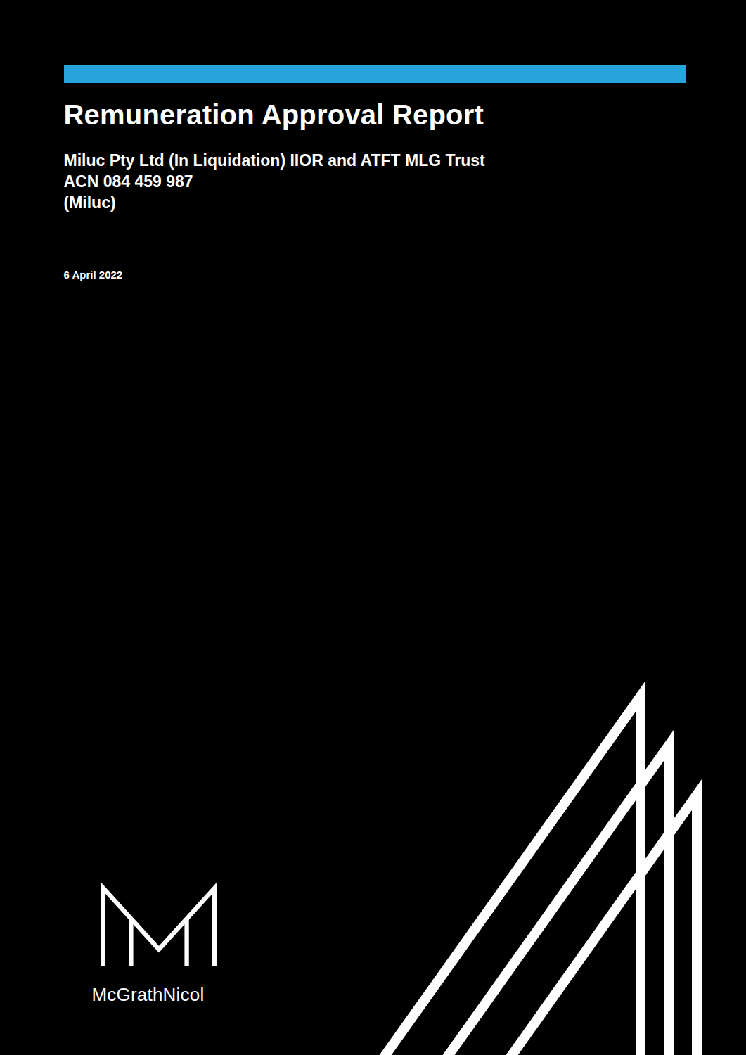Remuneration Approval Report
Miluc Pty Ltd (In Liquidation) IIOR and ATFT MLG Trust ACN 084 459 987 (Miluc)
6 April 2022
McGrathNicol